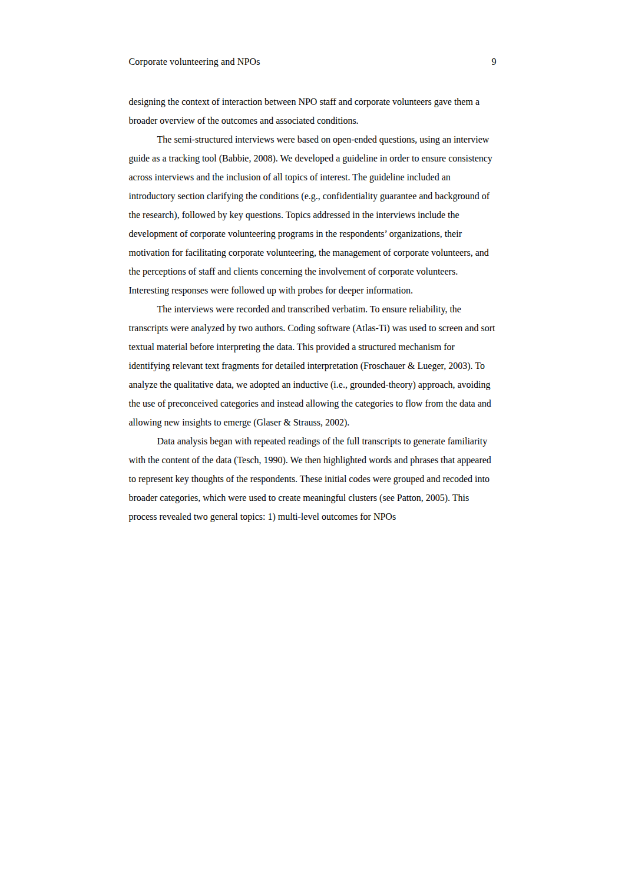Corporate volunteering and NPOs 9
designing the context of interaction between NPO staff and corporate volunteers gave them a broader overview of the outcomes and associated conditions.
The semi-structured interviews were based on open‑ended questions, using an interview guide as a tracking tool (Babbie, 2008). We developed a guideline in order to ensure consistency across interviews and the inclusion of all topics of interest. The guideline included an introductory section clarifying the conditions (e.g., confidentiality guarantee and background of the research), followed by key questions. Topics addressed in the interviews include the development of corporate volunteering programs in the respondents’ organizations, their motivation for facilitating corporate volunteering, the management of corporate volunteers, and the perceptions of staff and clients concerning the involvement of corporate volunteers. Interesting responses were followed up with probes for deeper information.
The interviews were recorded and transcribed verbatim. To ensure reliability, the transcripts were analyzed by two authors. Coding software (Atlas-Ti) was used to screen and sort textual material before interpreting the data. This provided a structured mechanism for identifying relevant text fragments for detailed interpretation (Froschauer & Lueger, 2003). To analyze the qualitative data, we adopted an inductive (i.e., grounded-theory) approach, avoiding the use of preconceived categories and instead allowing the categories to flow from the data and allowing new insights to emerge (Glaser & Strauss, 2002).
Data analysis began with repeated readings of the full transcripts to generate familiarity with the content of the data (Tesch, 1990). We then highlighted words and phrases that appeared to represent key thoughts of the respondents. These initial codes were grouped and recoded into broader categories, which were used to create meaningful clusters (see Patton, 2005). This process revealed two general topics: 1) multi-level outcomes for NPOs